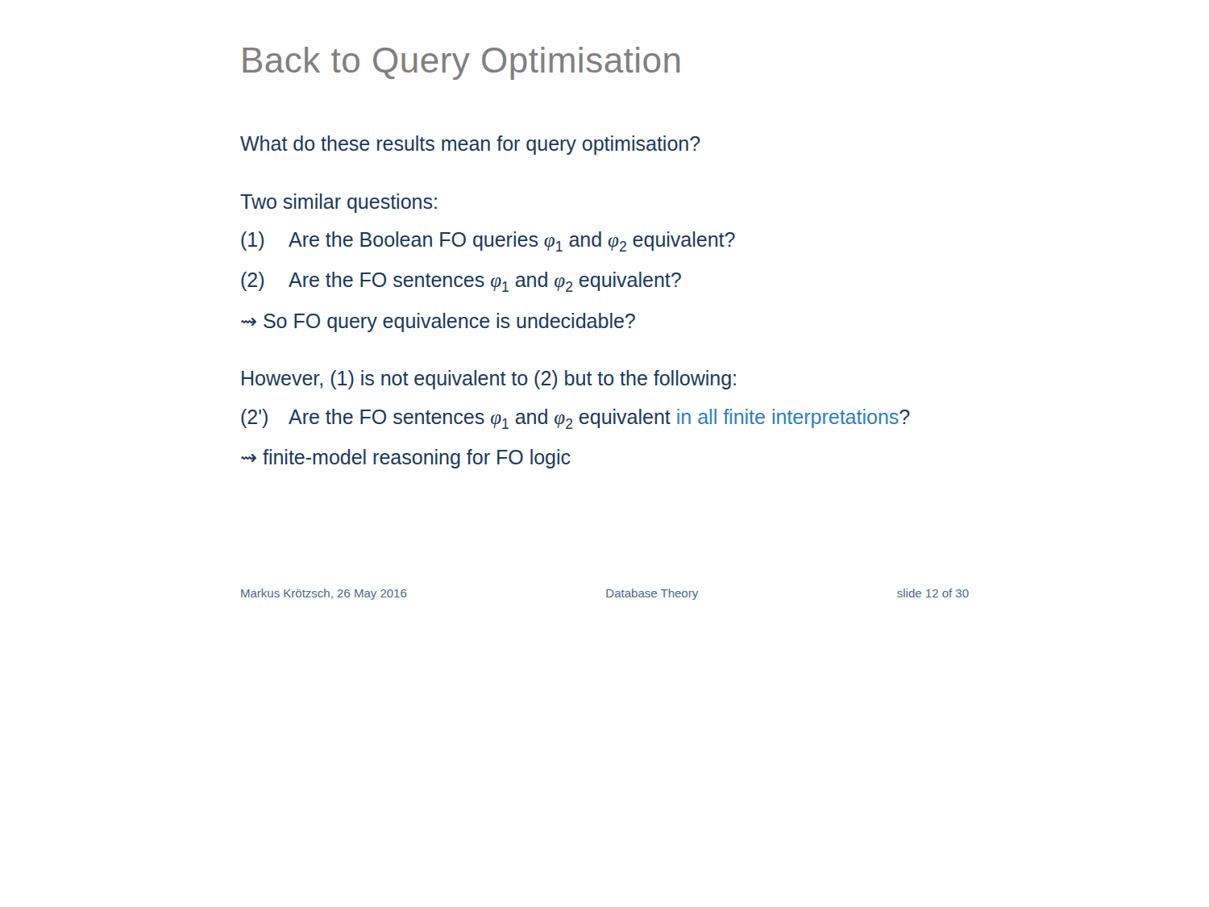Back to Query Optimisation
What do these results mean for query optimisation?
Two similar questions:
(1)
Are the Boolean FO queries φ1 and φ2 equivalent?
(2)
Are the FO sentences φ1 and φ2 equivalent?
⇝ So FO query equivalence is undecidable?
However, (1) is not equivalent to (2) but to the following:
(2')
Are the FO sentences φ1 and φ2 equivalent in all finite interpretations?
⇝ finite-model reasoning for FO logic
Markus Krötzsch, 26 May 2016
Database Theory
slide 12 of 30